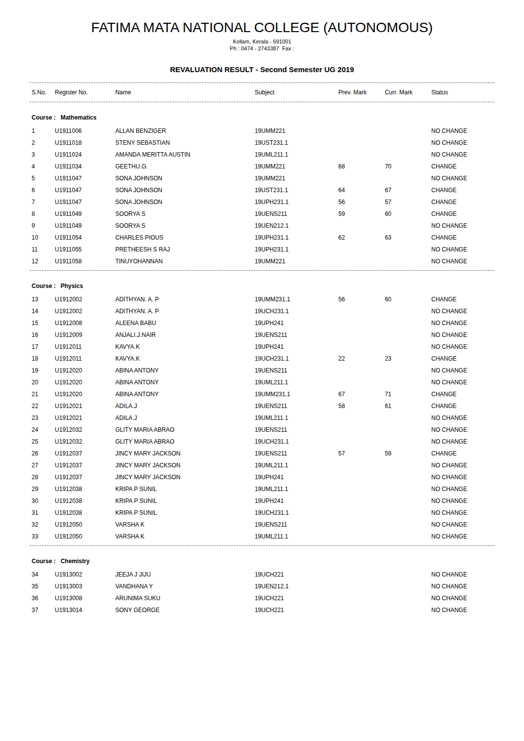FATIMA MATA NATIONAL COLLEGE (AUTONOMOUS)
Kollam, Kerala - 691001
Ph : 0474 - 2743387 Fax :
REVALUATION RESULT - Second Semester UG 2019
| S.No. | Register No. | Name | Subject | Prev. Mark | Curr. Mark | Status |
| --- | --- | --- | --- | --- | --- | --- |
| Course : Mathematics |
| 1 | U1911006 | ALLAN BENZIGER | 19UMM221 | | | NO CHANGE |
| 2 | U1911018 | STENY SEBASTIAN | 19UST231.1 | | | NO CHANGE |
| 3 | U1911024 | AMANDA MERITTA AUSTIN | 19UML211.1 | | | NO CHANGE |
| 4 | U1911034 | GEETHU.G. | 19UMM221 | 68 | 70 | CHANGE |
| 5 | U1911047 | SONA JOHNSON | 19UMM221 | | | NO CHANGE |
| 6 | U1911047 | SONA JOHNSON | 19UST231.1 | 64 | 67 | CHANGE |
| 7 | U1911047 | SONA JOHNSON | 19UPH231.1 | 56 | 57 | CHANGE |
| 8 | U1911049 | SOORYA S | 19UENS211 | 59 | 60 | CHANGE |
| 9 | U1911049 | SOORYA S | 19UEN212.1 | | | NO CHANGE |
| 10 | U1911054 | CHARLES PIOUS | 19UPH231.1 | 62 | 63 | CHANGE |
| 11 | U1911055 | PRETHEESH S RAJ | 19UPH231.1 | | | NO CHANGE |
| 12 | U1911058 | TINUYOHANNAN | 19UMM221 | | | NO CHANGE |
| Course : Physics |
| 13 | U1912002 | ADITHYAN. A. P | 19UMM231.1 | 56 | 60 | CHANGE |
| 14 | U1912002 | ADITHYAN. A. P | 19UCH231.1 | | | NO CHANGE |
| 15 | U1912008 | ALEENA BABU | 19UPH241 | | | NO CHANGE |
| 16 | U1912009 | ANJALI.J.NAIR | 19UENS211 | | | NO CHANGE |
| 17 | U1912011 | KAVYA.K | 19UPH241 | | | NO CHANGE |
| 18 | U1912011 | KAVYA.K | 19UCH231.1 | 22 | 23 | CHANGE |
| 19 | U1912020 | ABINA ANTONY | 19UENS211 | | | NO CHANGE |
| 20 | U1912020 | ABINA ANTONY | 19UML211.1 | | | NO CHANGE |
| 21 | U1912020 | ABINA ANTONY | 19UMM231.1 | 67 | 71 | CHANGE |
| 22 | U1912021 | ADILA.J | 19UENS211 | 58 | 61 | CHANGE |
| 23 | U1912021 | ADILA.J | 19UML211.1 | | | NO CHANGE |
| 24 | U1912032 | GLITY MARIA ABRAO | 19UENS211 | | | NO CHANGE |
| 25 | U1912032 | GLITY MARIA ABRAO | 19UCH231.1 | | | NO CHANGE |
| 26 | U1912037 | JINCY MARY JACKSON | 19UENS211 | 57 | 59 | CHANGE |
| 27 | U1912037 | JINCY MARY JACKSON | 19UML211.1 | | | NO CHANGE |
| 28 | U1912037 | JINCY MARY JACKSON | 19UPH241 | | | NO CHANGE |
| 29 | U1912038 | KRIPA P SUNIL | 19UML211.1 | | | NO CHANGE |
| 30 | U1912038 | KRIPA P SUNIL | 19UPH241 | | | NO CHANGE |
| 31 | U1912038 | KRIPA P SUNIL | 19UCH231.1 | | | NO CHANGE |
| 32 | U1912050 | VARSHA K | 19UENS211 | | | NO CHANGE |
| 33 | U1912050 | VARSHA K | 19UML211.1 | | | NO CHANGE |
| Course : Chemistry |
| 34 | U1913002 | JEEJA J JIJU | 19UCH221 | | | NO CHANGE |
| 35 | U1913003 | VANDHANA Y | 19UEN212.1 | | | NO CHANGE |
| 36 | U1913008 | ARUNIMA SUKU | 19UCH221 | | | NO CHANGE |
| 37 | U1913014 | SONY GEORGE | 19UCH221 | | | NO CHANGE |